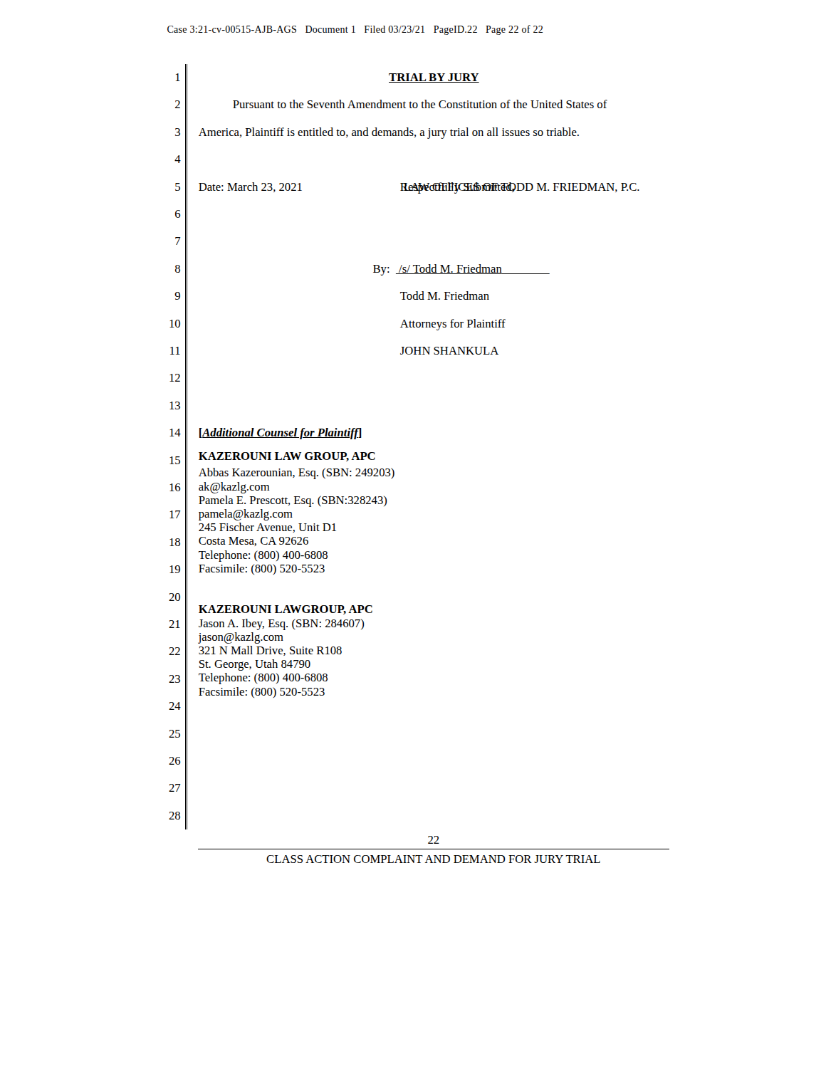Case 3:21-cv-00515-AJB-AGS Document 1 Filed 03/23/21 PageID.22 Page 22 of 22
1
2
3
4
5
6
7
8
9
10
11
12
13
14
15
16
17
18
19
20
21
22
23
24
25
26
27
28
TRIAL BY JURY
Pursuant to the Seventh Amendment to the Constitution of the United States of
America, Plaintiff is entitled to, and demands, a jury trial on all issues so triable.
Date: March 23, 2021
Respectfully Submitted,
LAW OFFICES OF TODD M. FRIEDMAN, P.C.
By: /s/ Todd M. Friedman________
Todd M. Friedman
Attorneys for Plaintiff
JOHN SHANKULA
[Additional Counsel for Plaintiff]
KAZEROUNI LAW GROUP, APC
Abbas Kazerounian, Esq. (SBN: 249203)
ak@kazlg.com
Pamela E. Prescott, Esq. (SBN:328243)
pamela@kazlg.com
245 Fischer Avenue, Unit D1
Costa Mesa, CA 92626
Telephone: (800) 400-6808
Facsimile: (800) 520-5523
KAZEROUNI LAWGROUP, APC
Jason A. Ibey, Esq. (SBN: 284607)
jason@kazlg.com
321 N Mall Drive, Suite R108
St. George, Utah 84790
Telephone: (800) 400-6808
Facsimile: (800) 520-5523
22
CLASS ACTION COMPLAINT AND DEMAND FOR JURY TRIAL